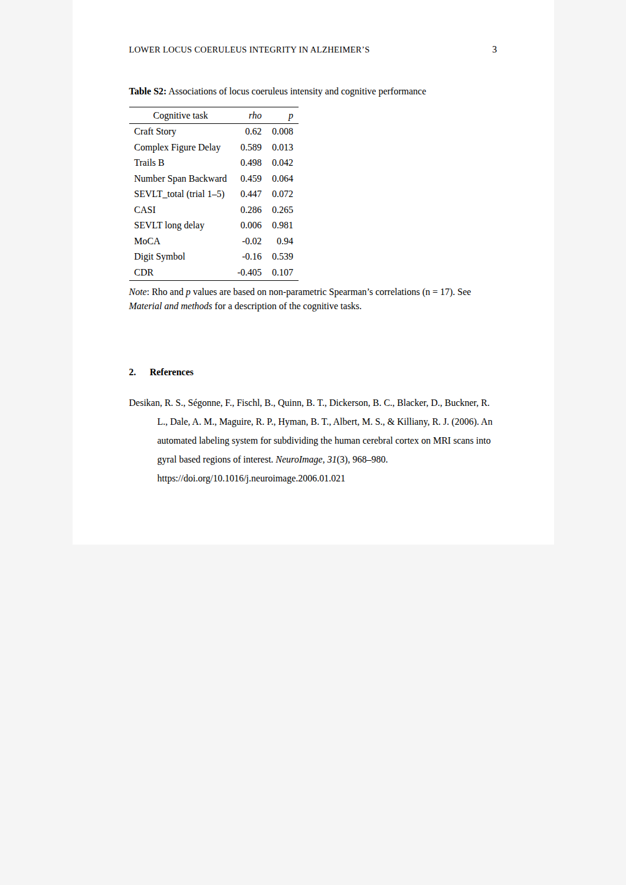Lower Locus Coeruleus Integrity in Alzheimer’s 3
Table S2: Associations of locus coeruleus intensity and cognitive performance
| Cognitive task | rho | p |
| --- | --- | --- |
| Craft Story | 0.62 | 0.008 |
| Complex Figure Delay | 0.589 | 0.013 |
| Trails B | 0.498 | 0.042 |
| Number Span Backward | 0.459 | 0.064 |
| SEVLT_total (trial 1–5) | 0.447 | 0.072 |
| CASI | 0.286 | 0.265 |
| SEVLT long delay | 0.006 | 0.981 |
| MoCA | -0.02 | 0.94 |
| Digit Symbol | -0.16 | 0.539 |
| CDR | -0.405 | 0.107 |
Note: Rho and p values are based on non-parametric Spearman’s correlations (n = 17). See Material and methods for a description of the cognitive tasks.
2. References
Desikan, R. S., Ségonne, F., Fischl, B., Quinn, B. T., Dickerson, B. C., Blacker, D., Buckner, R. L., Dale, A. M., Maguire, R. P., Hyman, B. T., Albert, M. S., & Killiany, R. J. (2006). An automated labeling system for subdividing the human cerebral cortex on MRI scans into gyral based regions of interest. NeuroImage, 31(3), 968–980. https://doi.org/10.1016/j.neuroimage.2006.01.021